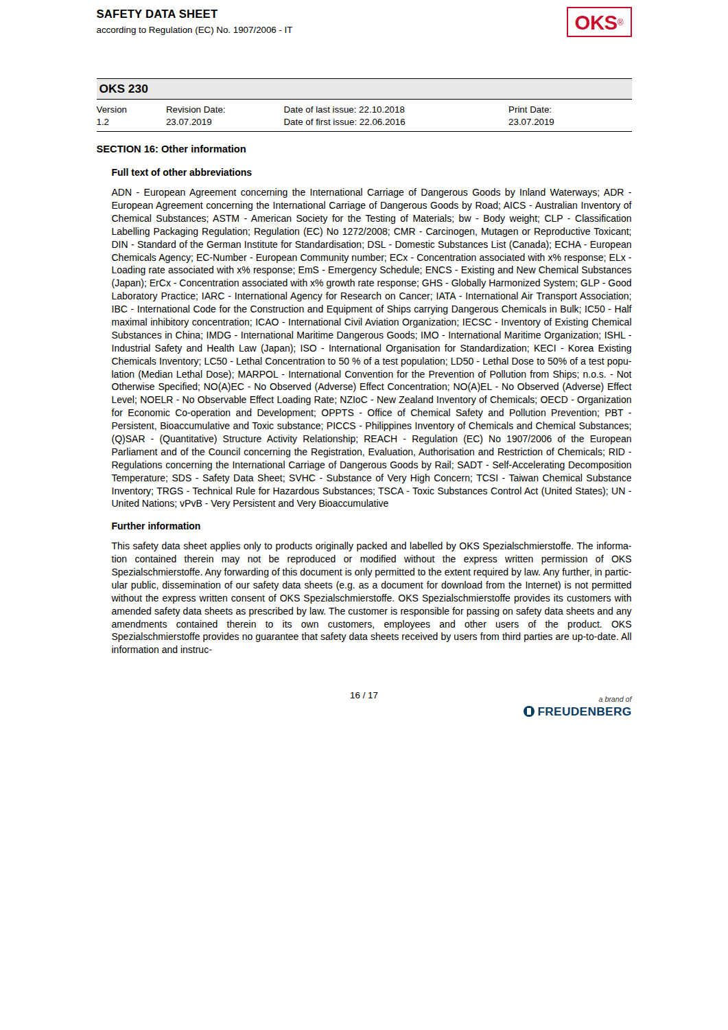SAFETY DATA SHEET
according to Regulation (EC) No. 1907/2006 - IT
OKS®
OKS 230
| Version 1.2 | Revision Date: 23.07.2019 | Date of last issue: 22.10.2018 Date of first issue: 22.06.2016 | Print Date: 23.07.2019 |
SECTION 16: Other information
Full text of other abbreviations
ADN - European Agreement concerning the International Carriage of Dangerous Goods by Inland Waterways; ADR - European Agreement concerning the International Carriage of Dangerous Goods by Road; AICS - Australian Inventory of Chemical Substances; ASTM - American Society for the Testing of Materials; bw - Body weight; CLP - Classification Labelling Packaging Regulation; Regulation (EC) No 1272/2008; CMR - Carcinogen, Mutagen or Reproductive Toxicant; DIN - Standard of the German Institute for Standardisation; DSL - Domestic Substances List (Canada); ECHA - European Chemicals Agency; EC-Number - European Community number; ECx - Concentration associated with x% response; ELx - Loading rate associated with x% response; EmS - Emergency Schedule; ENCS - Existing and New Chemical Substances (Japan); ErCx - Concentration associated with x% growth rate response; GHS - Globally Harmonized System; GLP - Good Laboratory Practice; IARC - International Agency for Research on Cancer; IATA - International Air Transport Association; IBC - International Code for the Construction and Equipment of Ships carrying Dangerous Chemicals in Bulk; IC50 - Half maximal inhibitory concentration; ICAO - International Civil Aviation Organization; IECSC - Inventory of Existing Chemical Substances in China; IMDG - International Maritime Dangerous Goods; IMO - International Maritime Organization; ISHL - Industrial Safety and Health Law (Japan); ISO - International Organisation for Standardization; KECI - Korea Existing Chemicals Inventory; LC50 - Lethal Concentration to 50 % of a test population; LD50 - Lethal Dose to 50% of a test population (Median Lethal Dose); MARPOL - International Convention for the Prevention of Pollution from Ships; n.o.s. - Not Otherwise Specified; NO(A)EC - No Observed (Adverse) Effect Concentration; NO(A)EL - No Observed (Adverse) Effect Level; NOELR - No Observable Effect Loading Rate; NZIoC - New Zealand Inventory of Chemicals; OECD - Organization for Economic Co-operation and Development; OPPTS - Office of Chemical Safety and Pollution Prevention; PBT - Persistent, Bioaccumulative and Toxic substance; PICCS - Philippines Inventory of Chemicals and Chemical Substances; (Q)SAR - (Quantitative) Structure Activity Relationship; REACH - Regulation (EC) No 1907/2006 of the European Parliament and of the Council concerning the Registration, Evaluation, Authorisation and Restriction of Chemicals; RID - Regulations concerning the International Carriage of Dangerous Goods by Rail; SADT - Self-Accelerating Decomposition Temperature; SDS - Safety Data Sheet; SVHC - Substance of Very High Concern; TCSI - Taiwan Chemical Substance Inventory; TRGS - Technical Rule for Hazardous Substances; TSCA - Toxic Substances Control Act (United States); UN - United Nations; vPvB - Very Persistent and Very Bioaccumulative
Further information
This safety data sheet applies only to products originally packed and labelled by OKS Spezialschmierstoffe. The information contained therein may not be reproduced or modified without the express written permission of OKS Spezialschmierstoffe. Any forwarding of this document is only permitted to the extent required by law. Any further, in particular public, dissemination of our safety data sheets (e.g. as a document for download from the Internet) is not permitted without the express written consent of OKS Spezialschmierstoffe. OKS Spezialschmierstoffe provides its customers with amended safety data sheets as prescribed by law. The customer is responsible for passing on safety data sheets and any amendments contained therein to its own customers, employees and other users of the product. OKS Spezialschmierstoffe provides no guarantee that safety data sheets received by users from third parties are up-to-date. All information and instruc-
16 / 17
a brand of
FREUDENBERG